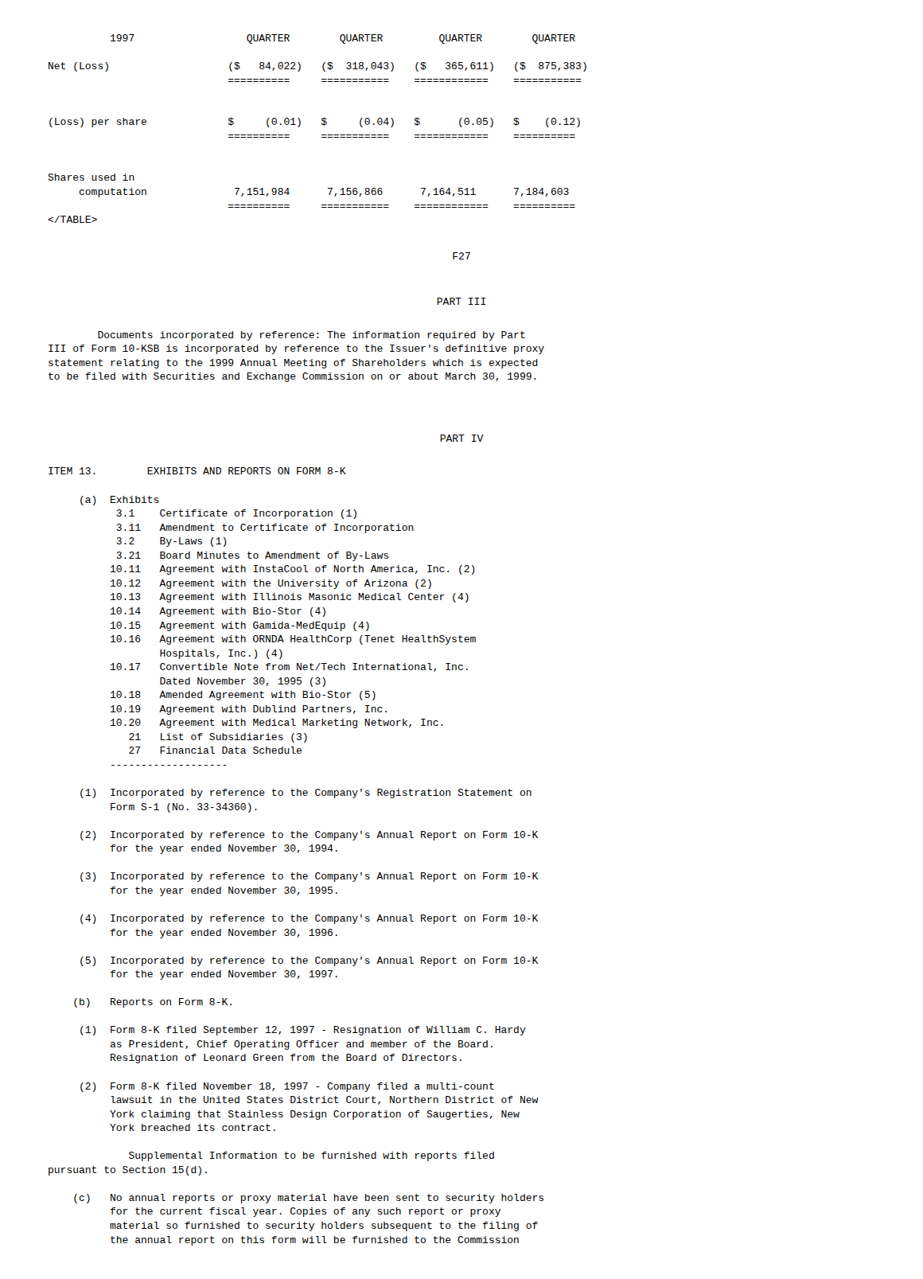1997                  QUARTER        QUARTER         QUARTER        QUARTER

Net (Loss)                   ($   84,022)   ($  318,043)   ($   365,611)   ($  875,383)
                             ==========     ===========    ============    ===========


(Loss) per share             $     (0.01)   $     (0.04)   $      (0.05)   $    (0.12)
                             ==========     ===========    ============    ==========


Shares used in
     computation              7,151,984      7,156,866      7,164,511      7,184,603
                             ==========     ===========    ============    ==========
</TABLE>
F27
PART III
        Documents incorporated by reference: The information required by Part
III of Form 10-KSB is incorporated by reference to the Issuer's definitive proxy
statement relating to the 1999 Annual Meeting of Shareholders which is expected
to be filed with Securities and Exchange Commission on or about March 30, 1999.
PART IV
ITEM 13.        EXHIBITS AND REPORTS ON FORM 8-K

     (a)  Exhibits
           3.1    Certificate of Incorporation (1)
           3.11   Amendment to Certificate of Incorporation
           3.2    By-Laws (1)
           3.21   Board Minutes to Amendment of By-Laws
          10.11   Agreement with InstaCool of North America, Inc. (2)
          10.12   Agreement with the University of Arizona (2)
          10.13   Agreement with Illinois Masonic Medical Center (4)
          10.14   Agreement with Bio-Stor (4)
          10.15   Agreement with Gamida-MedEquip (4)
          10.16   Agreement with ORNDA HealthCorp (Tenet HealthSystem
                  Hospitals, Inc.) (4)
          10.17   Convertible Note from Net/Tech International, Inc.
                  Dated November 30, 1995 (3)
          10.18   Amended Agreement with Bio-Stor (5)
          10.19   Agreement with Dublind Partners, Inc.
          10.20   Agreement with Medical Marketing Network, Inc.
             21   List of Subsidiaries (3)
             27   Financial Data Schedule
          -------------------

     (1)  Incorporated by reference to the Company's Registration Statement on
          Form S-1 (No. 33-34360).

     (2)  Incorporated by reference to the Company's Annual Report on Form 10-K
          for the year ended November 30, 1994.

     (3)  Incorporated by reference to the Company's Annual Report on Form 10-K
          for the year ended November 30, 1995.

     (4)  Incorporated by reference to the Company's Annual Report on Form 10-K
          for the year ended November 30, 1996.

     (5)  Incorporated by reference to the Company's Annual Report on Form 10-K
          for the year ended November 30, 1997.

    (b)   Reports on Form 8-K.

     (1)  Form 8-K filed September 12, 1997 - Resignation of William C. Hardy
          as President, Chief Operating Officer and member of the Board.
          Resignation of Leonard Green from the Board of Directors.

     (2)  Form 8-K filed November 18, 1997 - Company filed a multi-count
          lawsuit in the United States District Court, Northern District of New
          York claiming that Stainless Design Corporation of Saugerties, New
          York breached its contract.

             Supplemental Information to be furnished with reports filed
pursuant to Section 15(d).

    (c)   No annual reports or proxy material have been sent to security holders
          for the current fiscal year. Copies of any such report or proxy
          material so furnished to security holders subsequent to the filing of
          the annual report on this form will be furnished to the Commission